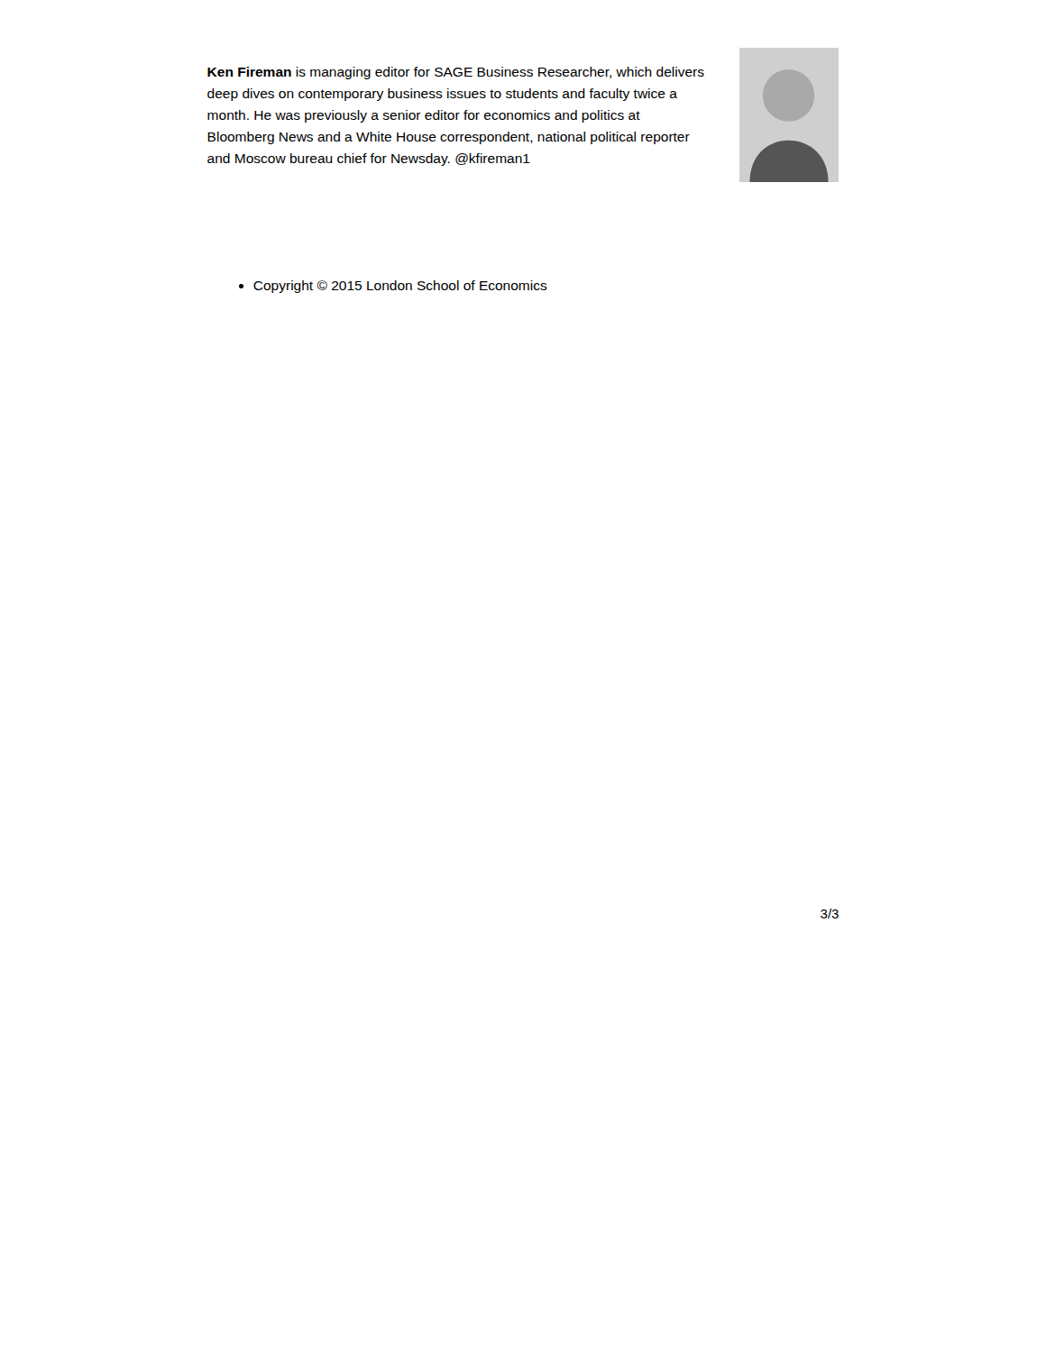Ken Fireman is managing editor for SAGE Business Researcher, which delivers deep dives on contemporary business issues to students and faculty twice a month. He was previously a senior editor for economics and politics at Bloomberg News and a White House correspondent, national political reporter and Moscow bureau chief for Newsday. @kfireman1
Copyright © 2015 London School of Economics
3/3